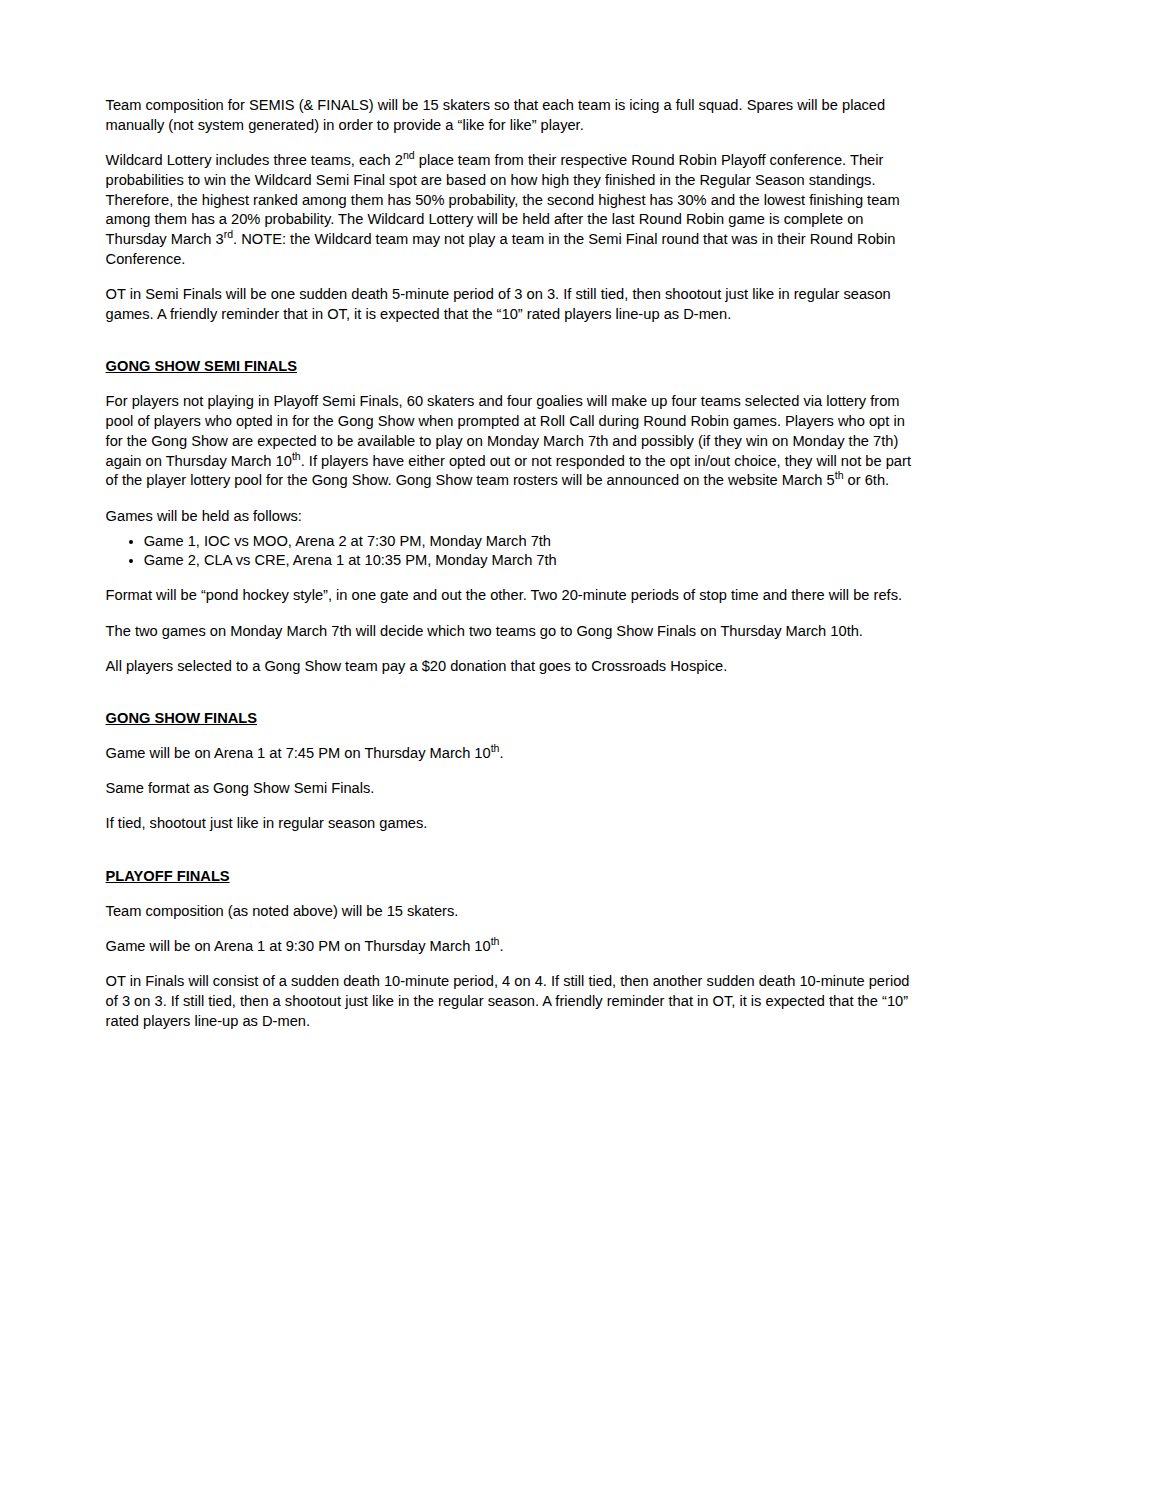Team composition for SEMIS (& FINALS) will be 15 skaters so that each team is icing a full squad. Spares will be placed manually (not system generated) in order to provide a “like for like” player.
Wildcard Lottery includes three teams, each 2nd place team from their respective Round Robin Playoff conference. Their probabilities to win the Wildcard Semi Final spot are based on how high they finished in the Regular Season standings. Therefore, the highest ranked among them has 50% probability, the second highest has 30% and the lowest finishing team among them has a 20% probability. The Wildcard Lottery will be held after the last Round Robin game is complete on Thursday March 3rd. NOTE: the Wildcard team may not play a team in the Semi Final round that was in their Round Robin Conference.
OT in Semi Finals will be one sudden death 5-minute period of 3 on 3. If still tied, then shootout just like in regular season games. A friendly reminder that in OT, it is expected that the “10” rated players line-up as D-men.
GONG SHOW SEMI FINALS
For players not playing in Playoff Semi Finals, 60 skaters and four goalies will make up four teams selected via lottery from pool of players who opted in for the Gong Show when prompted at Roll Call during Round Robin games. Players who opt in for the Gong Show are expected to be available to play on Monday March 7th and possibly (if they win on Monday the 7th) again on Thursday March 10th. If players have either opted out or not responded to the opt in/out choice, they will not be part of the player lottery pool for the Gong Show. Gong Show team rosters will be announced on the website March 5th or 6th.
Games will be held as follows:
Game 1, IOC vs MOO, Arena 2 at 7:30 PM, Monday March 7th
Game 2, CLA vs CRE, Arena 1 at 10:35 PM, Monday March 7th
Format will be “pond hockey style”, in one gate and out the other. Two 20-minute periods of stop time and there will be refs.
The two games on Monday March 7th will decide which two teams go to Gong Show Finals on Thursday March 10th.
All players selected to a Gong Show team pay a $20 donation that goes to Crossroads Hospice.
GONG SHOW FINALS
Game will be on Arena 1 at 7:45 PM on Thursday March 10th.
Same format as Gong Show Semi Finals.
If tied, shootout just like in regular season games.
PLAYOFF FINALS
Team composition (as noted above) will be 15 skaters.
Game will be on Arena 1 at 9:30 PM on Thursday March 10th.
OT in Finals will consist of a sudden death 10-minute period, 4 on 4. If still tied, then another sudden death 10-minute period of 3 on 3. If still tied, then a shootout just like in the regular season. A friendly reminder that in OT, it is expected that the “10” rated players line-up as D-men.